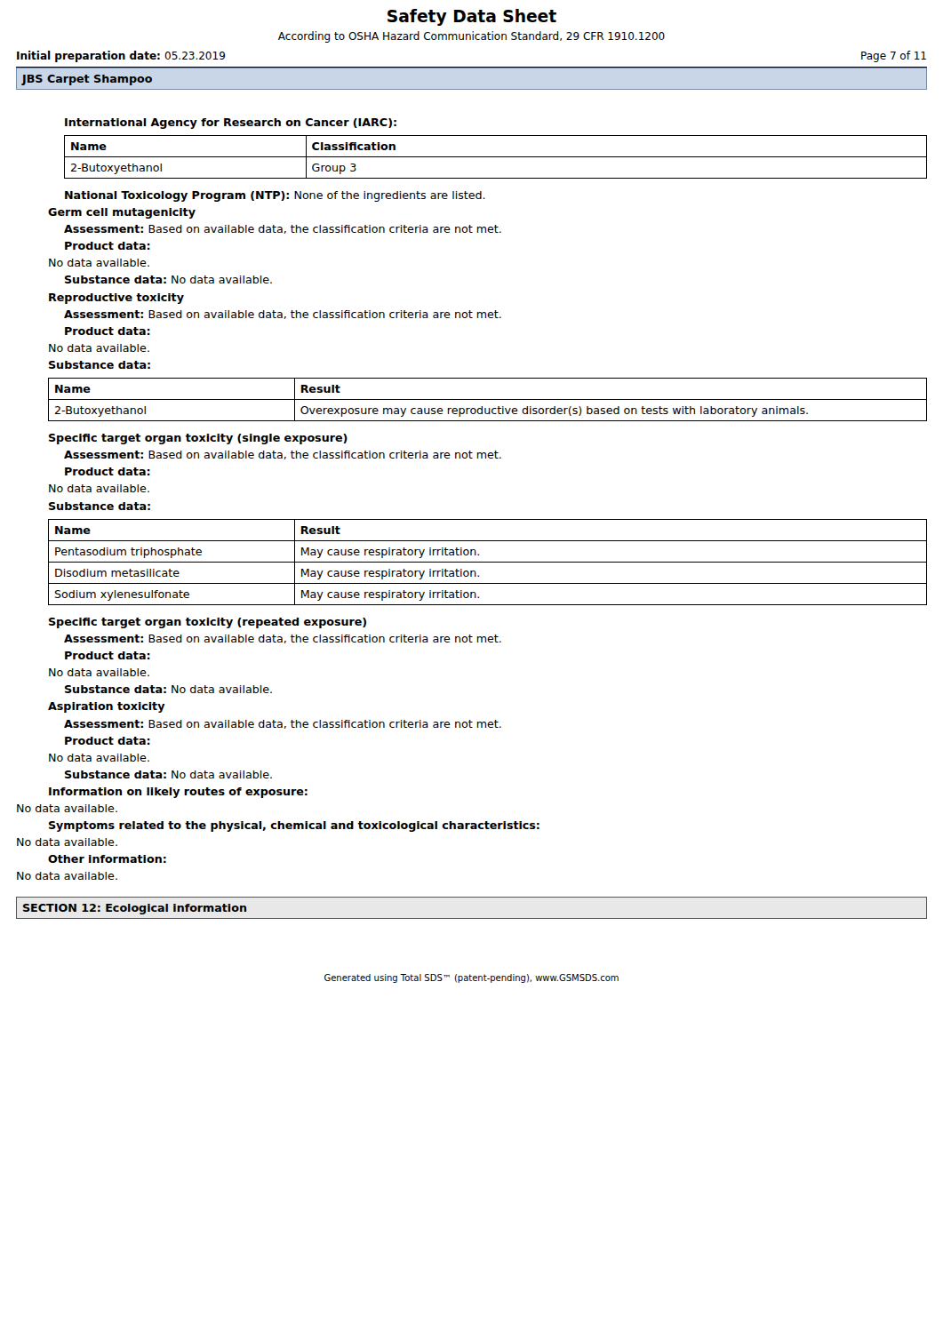Safety Data Sheet
According to OSHA Hazard Communication Standard, 29 CFR 1910.1200
Initial preparation date: 05.23.2019
Page 7 of 11
JBS Carpet Shampoo
International Agency for Research on Cancer (IARC):
| Name | Classification |
| --- | --- |
| 2-Butoxyethanol | Group 3 |
National Toxicology Program (NTP): None of the ingredients are listed.
Germ cell mutagenicity
Assessment: Based on available data, the classification criteria are not met.
Product data:
No data available.
Substance data: No data available.
Reproductive toxicity
Assessment: Based on available data, the classification criteria are not met.
Product data:
No data available.
Substance data:
| Name | Result |
| --- | --- |
| 2-Butoxyethanol | Overexposure may cause reproductive disorder(s) based on tests with laboratory animals. |
Specific target organ toxicity (single exposure)
Assessment: Based on available data, the classification criteria are not met.
Product data:
No data available.
Substance data:
| Name | Result |
| --- | --- |
| Pentasodium triphosphate | May cause respiratory irritation. |
| Disodium metasilicate | May cause respiratory irritation. |
| Sodium xylenesulfonate | May cause respiratory irritation. |
Specific target organ toxicity (repeated exposure)
Assessment: Based on available data, the classification criteria are not met.
Product data:
No data available.
Substance data: No data available.
Aspiration toxicity
Assessment: Based on available data, the classification criteria are not met.
Product data:
No data available.
Substance data: No data available.
Information on likely routes of exposure:
No data available.
Symptoms related to the physical, chemical and toxicological characteristics:
No data available.
Other information:
No data available.
SECTION 12: Ecological information
Generated using Total SDS™ (patent-pending), www.GSMSDS.com